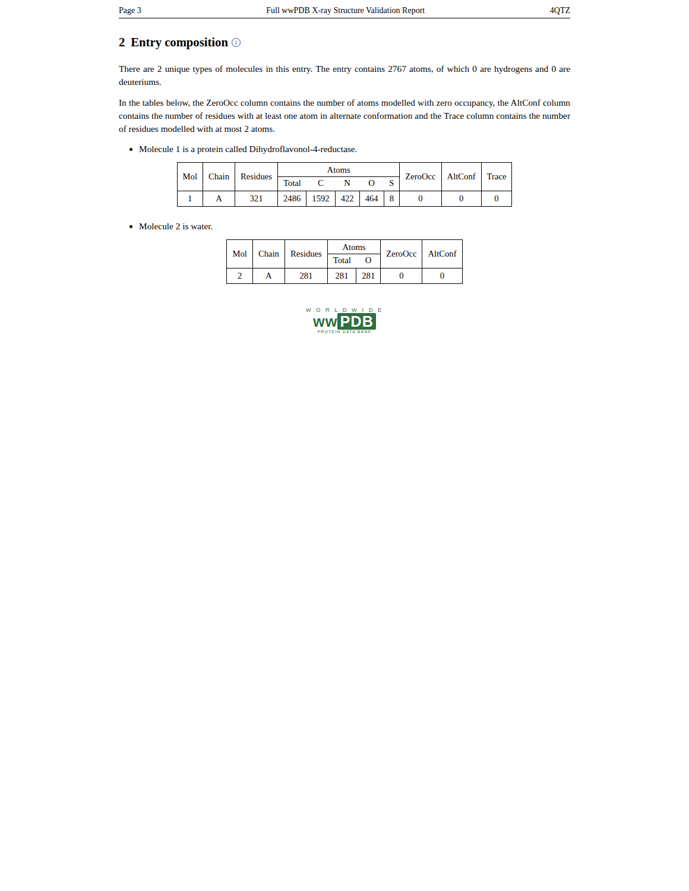Page 3
Full wwPDB X-ray Structure Validation Report
4QTZ
2 Entry compositioni
There are 2 unique types of molecules in this entry. The entry contains 2767 atoms, of which 0 are hydrogens and 0 are deuteriums.
In the tables below, the ZeroOcc column contains the number of atoms modelled with zero occupancy, the AltConf column contains the number of residues with at least one atom in alternate conformation and the Trace column contains the number of residues modelled with at most 2 atoms.
Molecule 1 is a protein called Dihydroflavonol-4-reductase.
| Mol | Chain | Residues | Atoms | ZeroOcc | AltConf | Trace |
| --- | --- | --- | --- | --- | --- | --- |
| Total | C | N | O | S |
| 1 | A | 321 | 2486 | 1592 | 422 | 464 | 8 | 0 | 0 | 0 |
Molecule 2 is water.
| Mol | Chain | Residues | Atoms | ZeroOcc | AltConf |
| --- | --- | --- | --- | --- | --- |
| Total | O |
| 2 | A | 281 | 281 | 281 | 0 | 0 |
W O R L D W I D E
ww PDB
PROTEIN DATA BANK